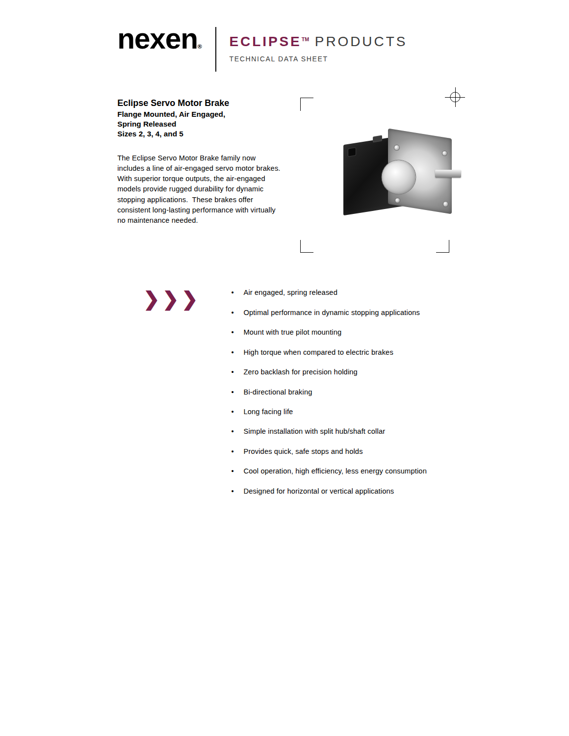nexen®
ECLIPSE TM PRODUCTS
TECHNICAL DATA SHEET
Eclipse Servo Motor Brake
Flange Mounted, Air Engaged,
Spring Released
Sizes 2, 3, 4, and 5
The Eclipse Servo Motor Brake family now includes a line of air-engaged servo motor brakes. With superior torque outputs, the air-engaged models provide rugged durability for dynamic stopping applications. These brakes offer consistent long-lasting performance with virtually no maintenance needed.
❯❯❯
Air engaged, spring released
Optimal performance in dynamic stopping applications
Mount with true pilot mounting
High torque when compared to electric brakes
Zero backlash for precision holding
Bi-directional braking
Long facing life
Simple installation with split hub/shaft collar
Provides quick, safe stops and holds
Cool operation, high efficiency, less energy consumption
Designed for horizontal or vertical applications